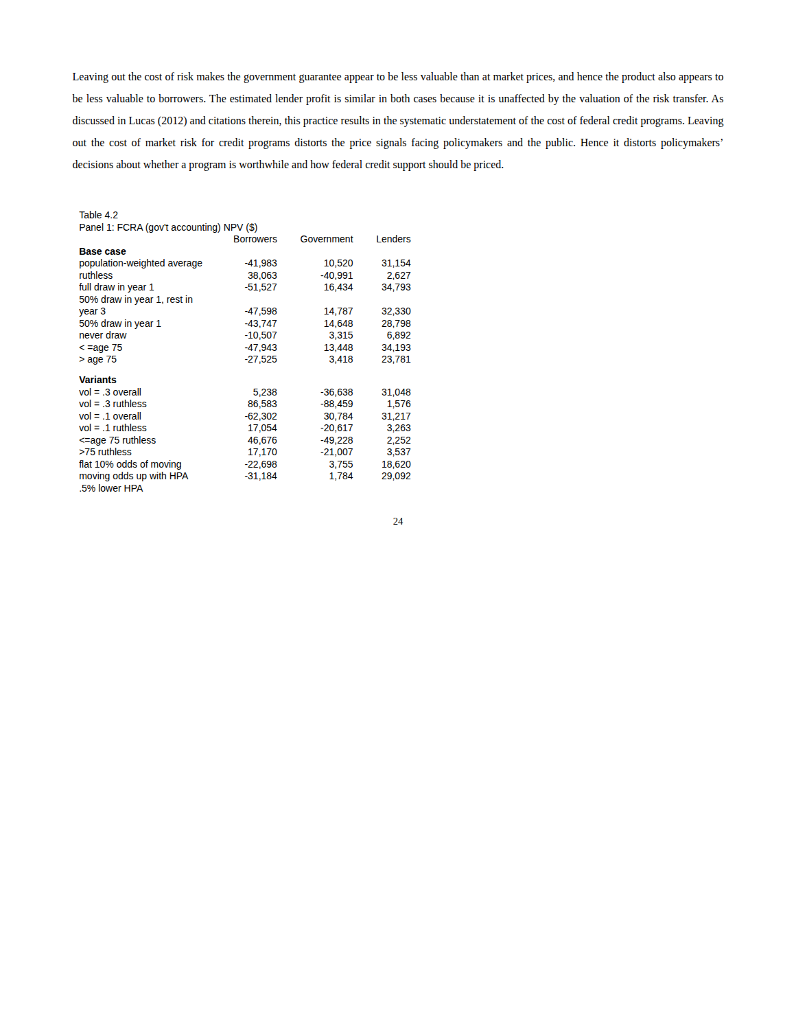Leaving out the cost of risk makes the government guarantee appear to be less valuable than at market prices, and hence the product also appears to be less valuable to borrowers. The estimated lender profit is similar in both cases because it is unaffected by the valuation of the risk transfer. As discussed in Lucas (2012) and citations therein, this practice results in the systematic understatement of the cost of federal credit programs. Leaving out the cost of market risk for credit programs distorts the price signals facing policymakers and the public. Hence it distorts policymakers’ decisions about whether a program is worthwhile and how federal credit support should be priced.
Table 4.2
Panel 1: FCRA (gov't accounting) NPV ($)
| | Borrowers | Government | Lenders |
| --- | --- | --- | --- |
| Base case | | | |
| population-weighted average | -41,983 | 10,520 | 31,154 |
| ruthless | 38,063 | -40,991 | 2,627 |
| full draw in year 1 | -51,527 | 16,434 | 34,793 |
| 50% draw in year 1, rest in | | | |
| year 3 | -47,598 | 14,787 | 32,330 |
| 50% draw in year 1 | -43,747 | 14,648 | 28,798 |
| never draw | -10,507 | 3,315 | 6,892 |
| < =age 75 | -47,943 | 13,448 | 34,193 |
| > age 75 | -27,525 | 3,418 | 23,781 |
| Variants | | | |
| vol = .3 overall | 5,238 | -36,638 | 31,048 |
| vol = .3 ruthless | 86,583 | -88,459 | 1,576 |
| vol = .1 overall | -62,302 | 30,784 | 31,217 |
| vol = .1 ruthless | 17,054 | -20,617 | 3,263 |
| <=age 75 ruthless | 46,676 | -49,228 | 2,252 |
| >75 ruthless | 17,170 | -21,007 | 3,537 |
| flat 10% odds of moving | -22,698 | 3,755 | 18,620 |
| moving odds up with HPA | -31,184 | 1,784 | 29,092 |
| .5% lower HPA | | | |
24